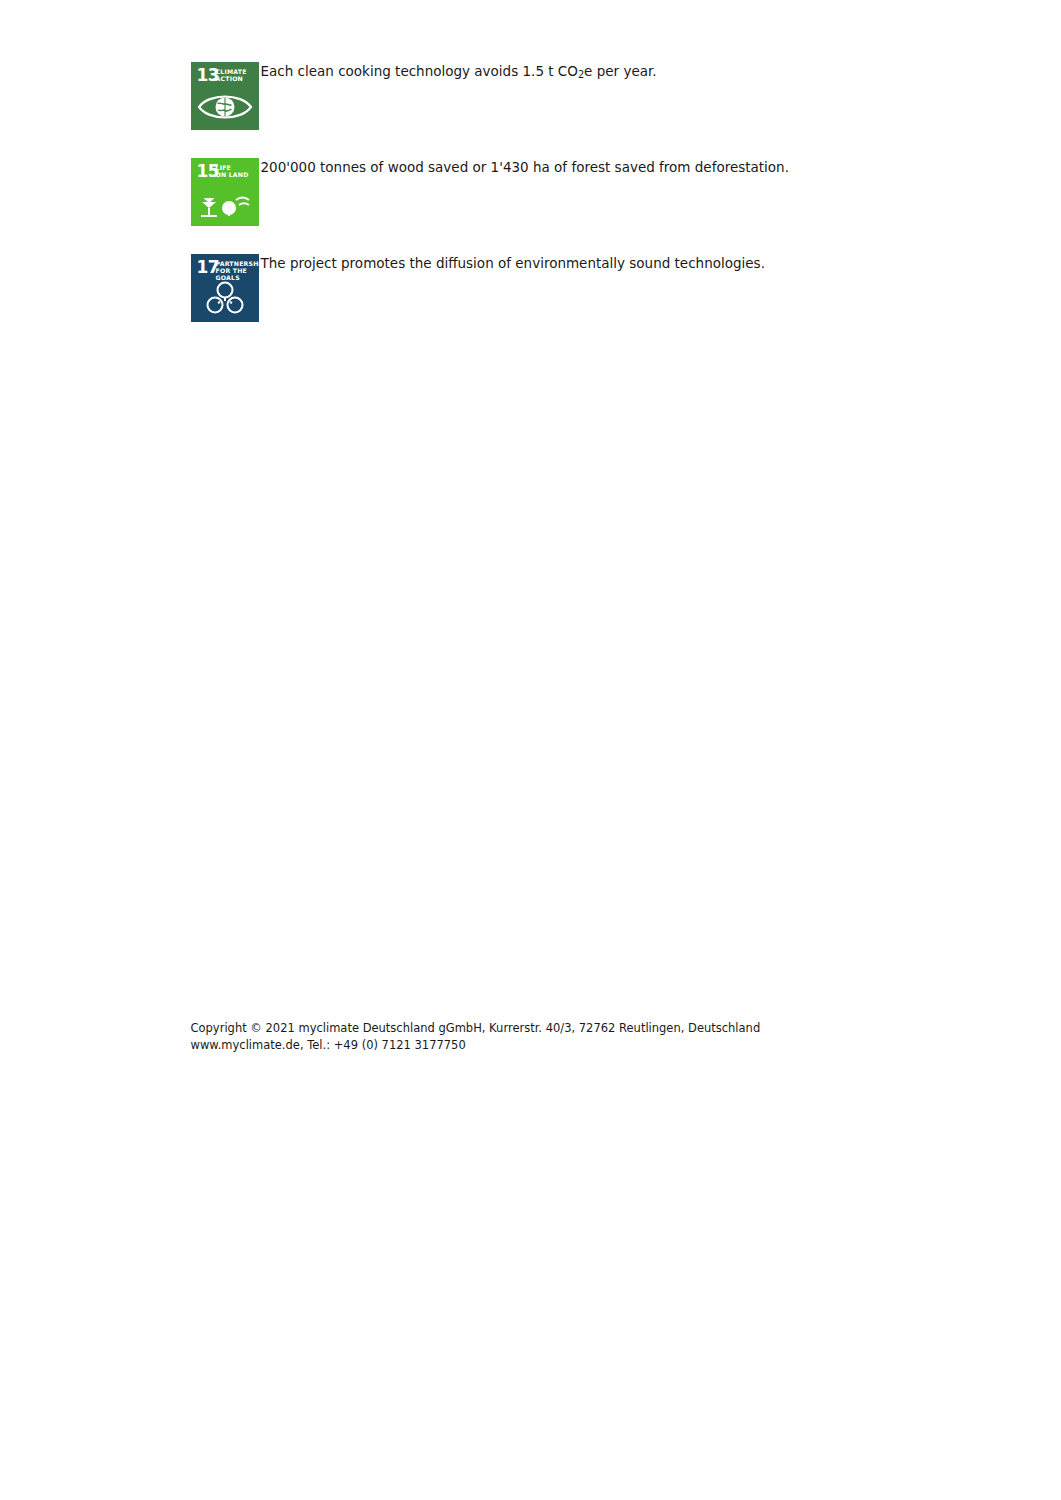| 13 Climate Action | Each clean cooking technology avoids 1.5 t CO 2 e per year. |
| 15 Life On Land | 200'000 tonnes of wood saved or 1'430 ha of forest saved from deforestation. |
| 17 Partnerships For The Goals | The project promotes the diffusion of environmentally sound technologies. |
Copyright © 2021 myclimate Deutschland gGmbH, Kurrerstr. 40/3, 72762 Reutlingen, Deutschland
www.myclimate.de, Tel.: +49 (0) 7121 3177750